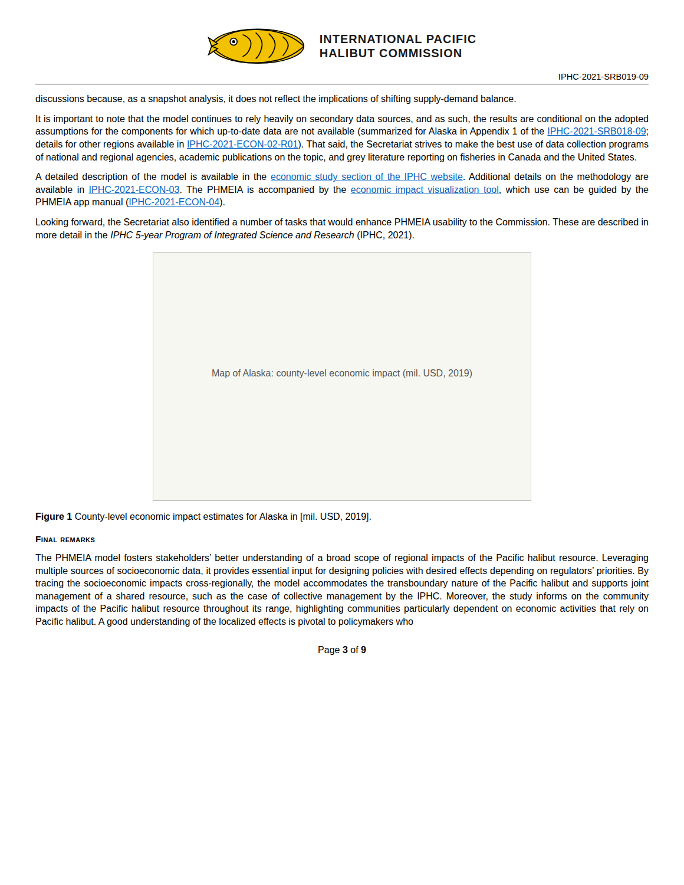INTERNATIONAL PACIFIC
HALIBUT COMMISSION
IPHC-2021-SRB019-09
discussions because, as a snapshot analysis, it does not reflect the implications of shifting supply-demand balance.
It is important to note that the model continues to rely heavily on secondary data sources, and as such, the results are conditional on the adopted assumptions for the components for which up-to-date data are not available (summarized for Alaska in Appendix 1 of the IPHC-2021-SRB018-09; details for other regions available in IPHC-2021-ECON-02-R01). That said, the Secretariat strives to make the best use of data collection programs of national and regional agencies, academic publications on the topic, and grey literature reporting on fisheries in Canada and the United States.
A detailed description of the model is available in the economic study section of the IPHC website. Additional details on the methodology are available in IPHC-2021-ECON-03. The PHMEIA is accompanied by the economic impact visualization tool, which use can be guided by the PHMEIA app manual (IPHC-2021-ECON-04).
Looking forward, the Secretariat also identified a number of tasks that would enhance PHMEIA usability to the Commission. These are described in more detail in the IPHC 5-year Program of Integrated Science and Research (IPHC, 2021).
Figure 1 County-level economic impact estimates for Alaska in [mil. USD, 2019].
Final remarks
The PHMEIA model fosters stakeholders’ better understanding of a broad scope of regional impacts of the Pacific halibut resource. Leveraging multiple sources of socioeconomic data, it provides essential input for designing policies with desired effects depending on regulators’ priorities. By tracing the socioeconomic impacts cross-regionally, the model accommodates the transboundary nature of the Pacific halibut and supports joint management of a shared resource, such as the case of collective management by the IPHC. Moreover, the study informs on the community impacts of the Pacific halibut resource throughout its range, highlighting communities particularly dependent on economic activities that rely on Pacific halibut. A good understanding of the localized effects is pivotal to policymakers who
Page 3 of 9